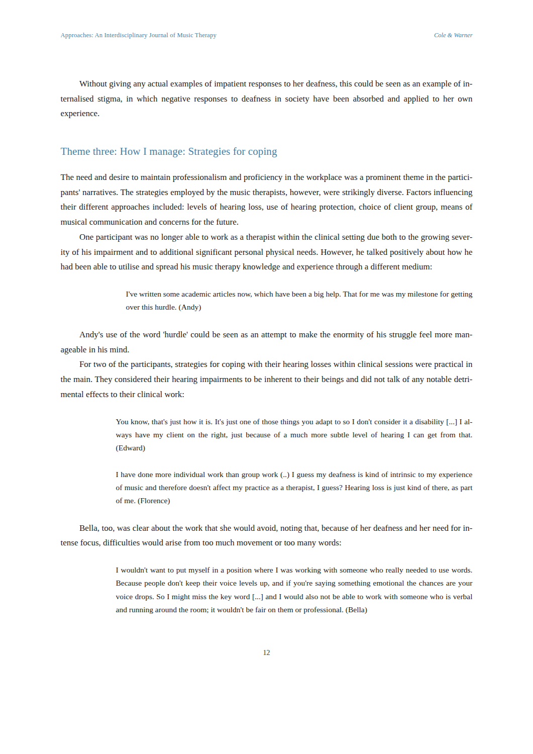Approaches: An Interdisciplinary Journal of Music Therapy Cole & Warner
Without giving any actual examples of impatient responses to her deafness, this could be seen as an example of internalised stigma, in which negative responses to deafness in society have been absorbed and applied to her own experience.
Theme three: How I manage: Strategies for coping
The need and desire to maintain professionalism and proficiency in the workplace was a prominent theme in the participants' narratives. The strategies employed by the music therapists, however, were strikingly diverse. Factors influencing their different approaches included: levels of hearing loss, use of hearing protection, choice of client group, means of musical communication and concerns for the future.
One participant was no longer able to work as a therapist within the clinical setting due both to the growing severity of his impairment and to additional significant personal physical needs. However, he talked positively about how he had been able to utilise and spread his music therapy knowledge and experience through a different medium:
I've written some academic articles now, which have been a big help. That for me was my milestone for getting over this hurdle. (Andy)
Andy's use of the word 'hurdle' could be seen as an attempt to make the enormity of his struggle feel more manageable in his mind.
For two of the participants, strategies for coping with their hearing losses within clinical sessions were practical in the main. They considered their hearing impairments to be inherent to their beings and did not talk of any notable detrimental effects to their clinical work:
You know, that's just how it is. It's just one of those things you adapt to so I don't consider it a disability [...] I always have my client on the right, just because of a much more subtle level of hearing I can get from that. (Edward)
I have done more individual work than group work (..) I guess my deafness is kind of intrinsic to my experience of music and therefore doesn't affect my practice as a therapist, I guess? Hearing loss is just kind of there, as part of me. (Florence)
Bella, too, was clear about the work that she would avoid, noting that, because of her deafness and her need for intense focus, difficulties would arise from too much movement or too many words:
I wouldn't want to put myself in a position where I was working with someone who really needed to use words. Because people don't keep their voice levels up, and if you're saying something emotional the chances are your voice drops. So I might miss the key word [...] and I would also not be able to work with someone who is verbal and running around the room; it wouldn't be fair on them or professional. (Bella)
12